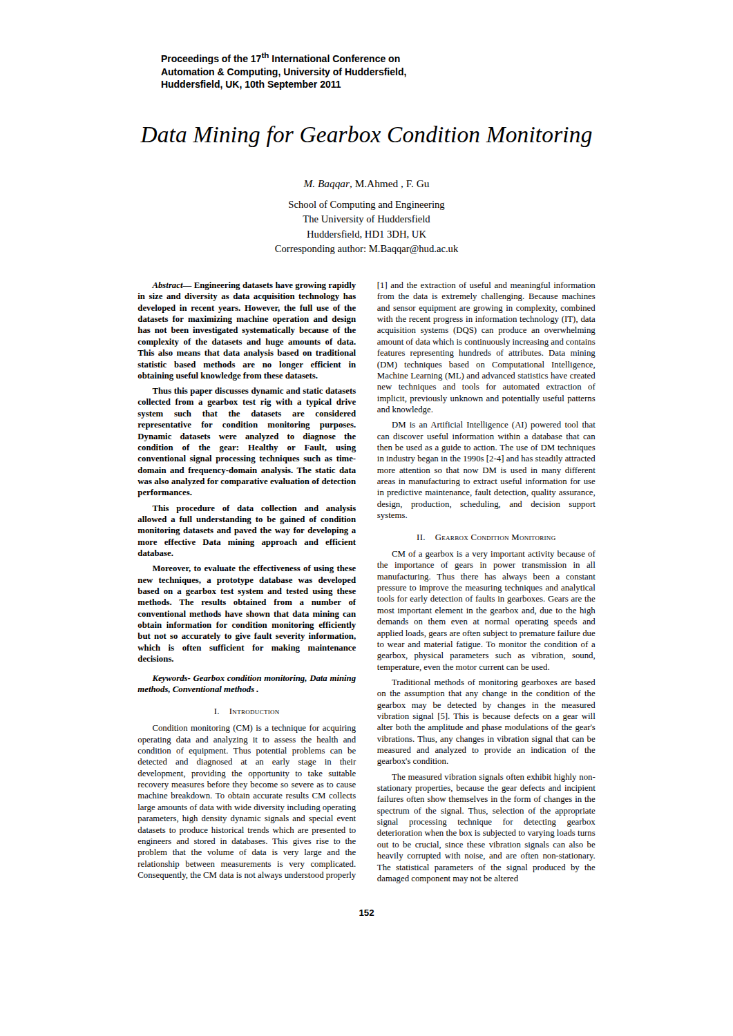Proceedings of the 17th International Conference on
Automation & Computing, University of Huddersfield,
Huddersfield, UK, 10th September 2011
Data Mining for Gearbox Condition Monitoring
M. Baqqar, M.Ahmed , F. Gu
School of Computing and Engineering
The University of Huddersfield
Huddersfield, HD1 3DH, UK
Corresponding author: M.Baqqar@hud.ac.uk
Abstract— Engineering datasets have growing rapidly in size and diversity as data acquisition technology has developed in recent years. However, the full use of the datasets for maximizing machine operation and design has not been investigated systematically because of the complexity of the datasets and huge amounts of data. This also means that data analysis based on traditional statistic based methods are no longer efficient in obtaining useful knowledge from these datasets.
Thus this paper discusses dynamic and static datasets collected from a gearbox test rig with a typical drive system such that the datasets are considered representative for condition monitoring purposes. Dynamic datasets were analyzed to diagnose the condition of the gear: Healthy or Fault, using conventional signal processing techniques such as time-domain and frequency-domain analysis. The static data was also analyzed for comparative evaluation of detection performances.
This procedure of data collection and analysis allowed a full understanding to be gained of condition monitoring datasets and paved the way for developing a more effective Data mining approach and efficient database.
Moreover, to evaluate the effectiveness of using these new techniques, a prototype database was developed based on a gearbox test system and tested using these methods. The results obtained from a number of conventional methods have shown that data mining can obtain information for condition monitoring efficiently but not so accurately to give fault severity information, which is often sufficient for making maintenance decisions.
Keywords- Gearbox condition monitoring, Data mining methods, Conventional methods .
I. Introduction
Condition monitoring (CM) is a technique for acquiring operating data and analyzing it to assess the health and condition of equipment. Thus potential problems can be detected and diagnosed at an early stage in their development, providing the opportunity to take suitable recovery measures before they become so severe as to cause machine breakdown. To obtain accurate results CM collects large amounts of data with wide diversity including operating parameters, high density dynamic signals and special event datasets to produce historical trends which are presented to engineers and stored in databases. This gives rise to the problem that the volume of data is very large and the relationship between measurements is very complicated. Consequently, the CM data is not always understood properly [1] and the extraction of useful and meaningful information from the data is extremely challenging. Because machines and sensor equipment are growing in complexity, combined with the recent progress in information technology (IT), data acquisition systems (DQS) can produce an overwhelming amount of data which is continuously increasing and contains features representing hundreds of attributes. Data mining (DM) techniques based on Computational Intelligence, Machine Learning (ML) and advanced statistics have created new techniques and tools for automated extraction of implicit, previously unknown and potentially useful patterns and knowledge.
DM is an Artificial Intelligence (AI) powered tool that can discover useful information within a database that can then be used as a guide to action. The use of DM techniques in industry began in the 1990s [2-4] and has steadily attracted more attention so that now DM is used in many different areas in manufacturing to extract useful information for use in predictive maintenance, fault detection, quality assurance, design, production, scheduling, and decision support systems.
II. Gearbox Condition Monitoring
CM of a gearbox is a very important activity because of the importance of gears in power transmission in all manufacturing. Thus there has always been a constant pressure to improve the measuring techniques and analytical tools for early detection of faults in gearboxes. Gears are the most important element in the gearbox and, due to the high demands on them even at normal operating speeds and applied loads, gears are often subject to premature failure due to wear and material fatigue. To monitor the condition of a gearbox, physical parameters such as vibration, sound, temperature, even the motor current can be used.
Traditional methods of monitoring gearboxes are based on the assumption that any change in the condition of the gearbox may be detected by changes in the measured vibration signal [5]. This is because defects on a gear will alter both the amplitude and phase modulations of the gear's vibrations. Thus, any changes in vibration signal that can be measured and analyzed to provide an indication of the gearbox's condition.
The measured vibration signals often exhibit highly non-stationary properties, because the gear defects and incipient failures often show themselves in the form of changes in the spectrum of the signal. Thus, selection of the appropriate signal processing technique for detecting gearbox deterioration when the box is subjected to varying loads turns out to be crucial, since these vibration signals can also be heavily corrupted with noise, and are often non-stationary. The statistical parameters of the signal produced by the damaged component may not be altered
152